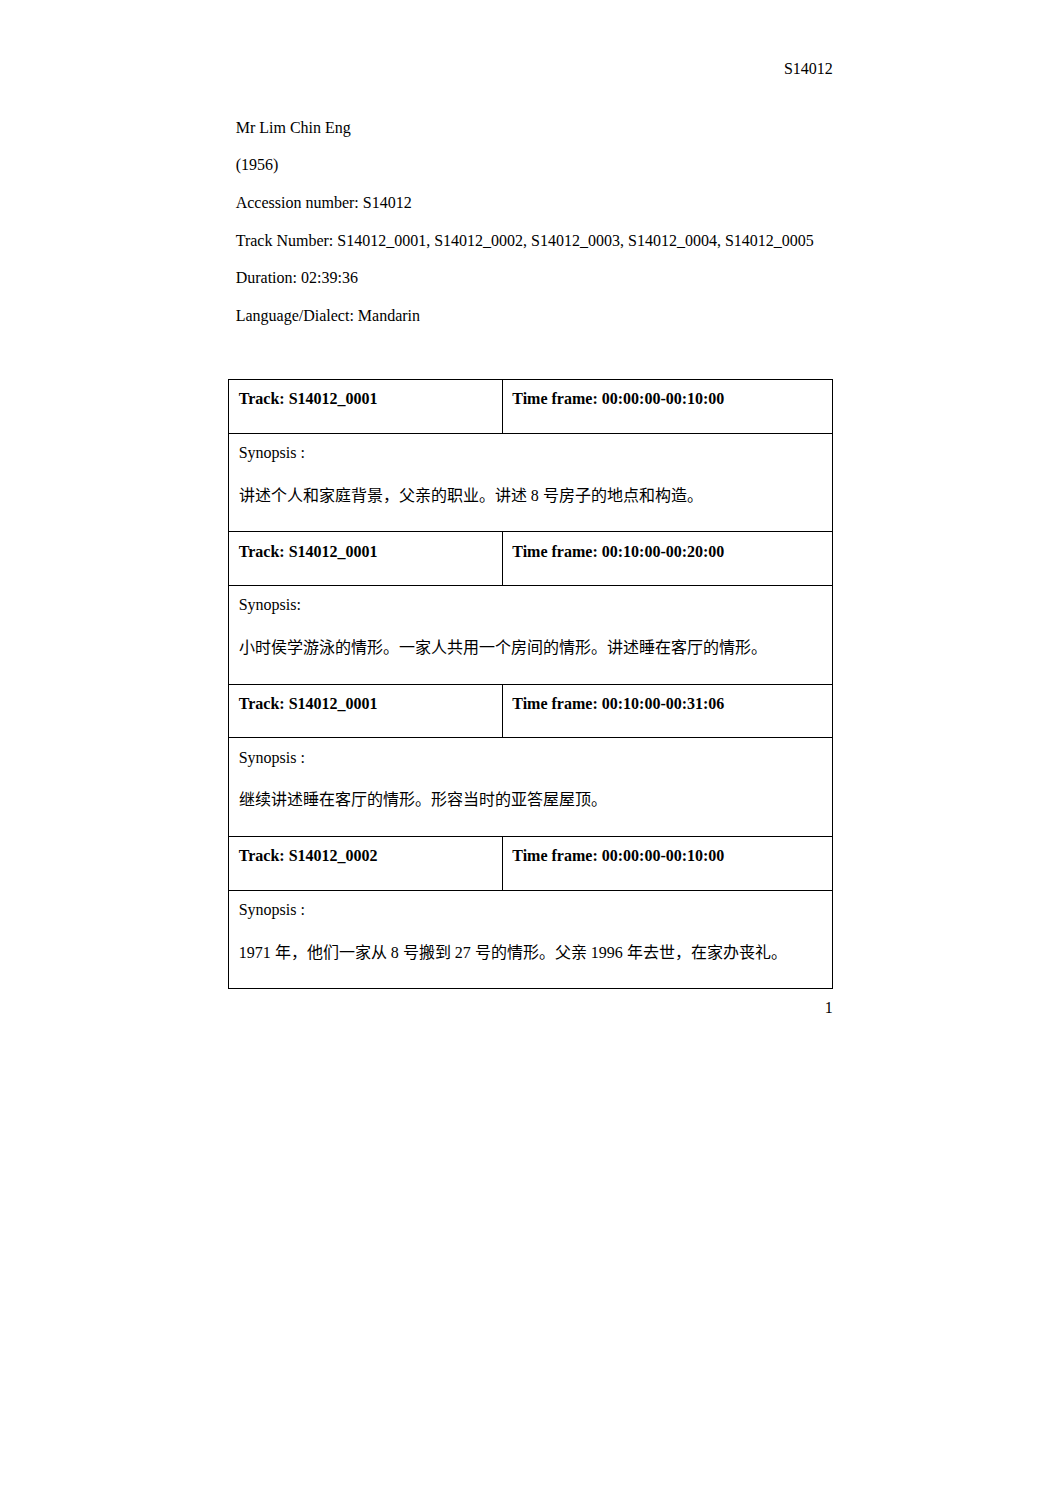S14012
Mr Lim Chin Eng
(1956)
Accession number: S14012
Track Number: S14012_0001, S14012_0002, S14012_0003, S14012_0004, S14012_0005
Duration: 02:39:36
Language/Dialect: Mandarin
| Track: S14012_0001 | Time frame: 00:00:00-00:10:00 |
| Synopsis : 讲述个人和家庭背景，父亲的职业。讲述 8 号房子的地点和构造。 |
| Track: S14012_0001 | Time frame: 00:10:00-00:20:00 |
| Synopsis: 小时侯学游泳的情形。一家人共用一个房间的情形。讲述睡在客厅的情形。 |
| Track: S14012_0001 | Time frame: 00:10:00-00:31:06 |
| Synopsis : 继续讲述睡在客厅的情形。形容当时的亚答屋屋顶。 |
| Track: S14012_0002 | Time frame: 00:00:00-00:10:00 |
| Synopsis : 1971 年，他们一家从 8 号搬到 27 号的情形。父亲 1996 年去世，在家办丧礼。 |
1